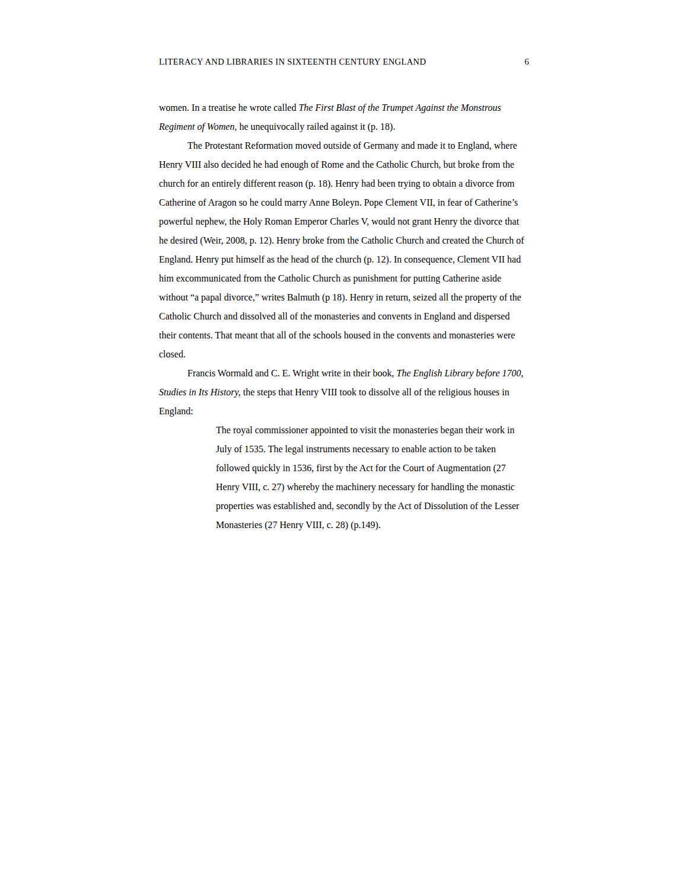Literacy and Libraries in Sixteenth Century England 6
women. In a treatise he wrote called The First Blast of the Trumpet Against the Monstrous Regiment of Women, he unequivocally railed against it (p. 18).
The Protestant Reformation moved outside of Germany and made it to England, where Henry VIII also decided he had enough of Rome and the Catholic Church, but broke from the church for an entirely different reason (p. 18). Henry had been trying to obtain a divorce from Catherine of Aragon so he could marry Anne Boleyn. Pope Clement VII, in fear of Catherine’s powerful nephew, the Holy Roman Emperor Charles V, would not grant Henry the divorce that he desired (Weir, 2008, p. 12). Henry broke from the Catholic Church and created the Church of England. Henry put himself as the head of the church (p. 12). In consequence, Clement VII had him excommunicated from the Catholic Church as punishment for putting Catherine aside without “a papal divorce,” writes Balmuth (p 18). Henry in return, seized all the property of the Catholic Church and dissolved all of the monasteries and convents in England and dispersed their contents. That meant that all of the schools housed in the convents and monasteries were closed.
Francis Wormald and C. E. Wright write in their book, The English Library before 1700, Studies in Its History, the steps that Henry VIII took to dissolve all of the religious houses in England:
The royal commissioner appointed to visit the monasteries began their work in July of 1535. The legal instruments necessary to enable action to be taken followed quickly in 1536, first by the Act for the Court of Augmentation (27 Henry VIII, c. 27) whereby the machinery necessary for handling the monastic properties was established and, secondly by the Act of Dissolution of the Lesser Monasteries (27 Henry VIII, c. 28) (p.149).